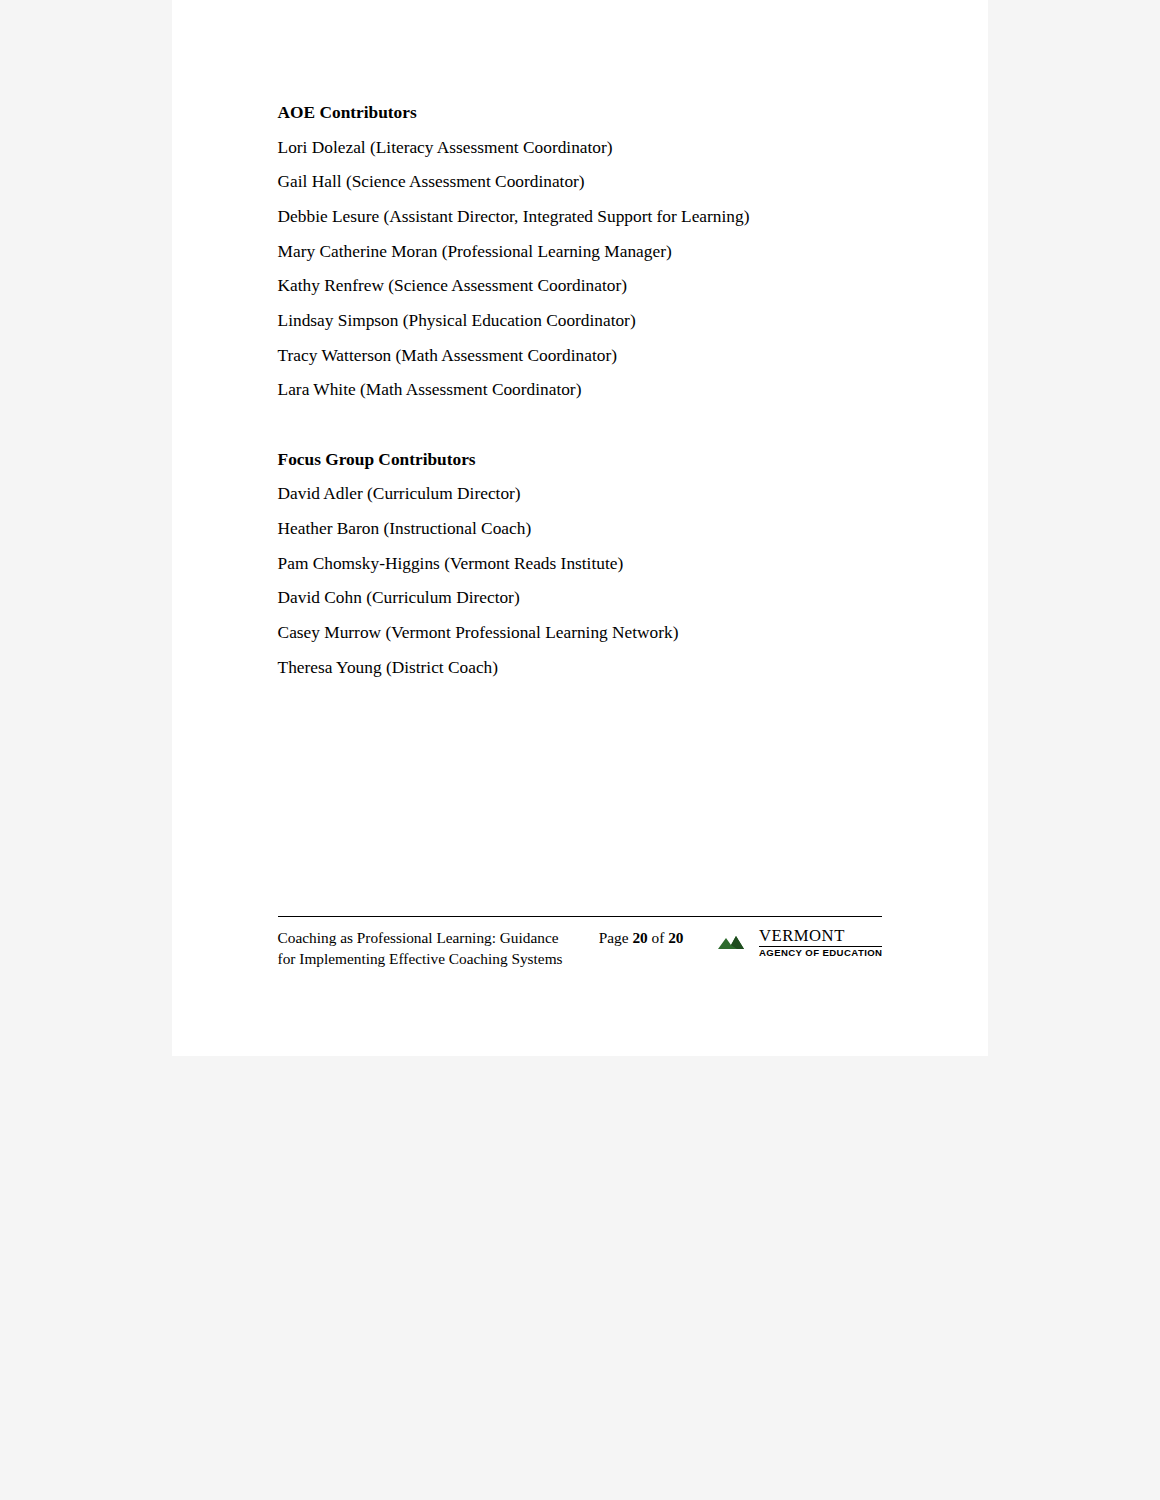AOE Contributors
Lori Dolezal (Literacy Assessment Coordinator)
Gail Hall (Science Assessment Coordinator)
Debbie Lesure (Assistant Director, Integrated Support for Learning)
Mary Catherine Moran (Professional Learning Manager)
Kathy Renfrew (Science Assessment Coordinator)
Lindsay Simpson (Physical Education Coordinator)
Tracy Watterson (Math Assessment Coordinator)
Lara White (Math Assessment Coordinator)
Focus Group Contributors
David Adler (Curriculum Director)
Heather Baron (Instructional Coach)
Pam Chomsky-Higgins (Vermont Reads Institute)
David Cohn (Curriculum Director)
Casey Murrow (Vermont Professional Learning Network)
Theresa Young (District Coach)
Coaching as Professional Learning: Guidance for Implementing Effective Coaching Systems
Page 20 of 20
VERMONT AGENCY OF EDUCATION